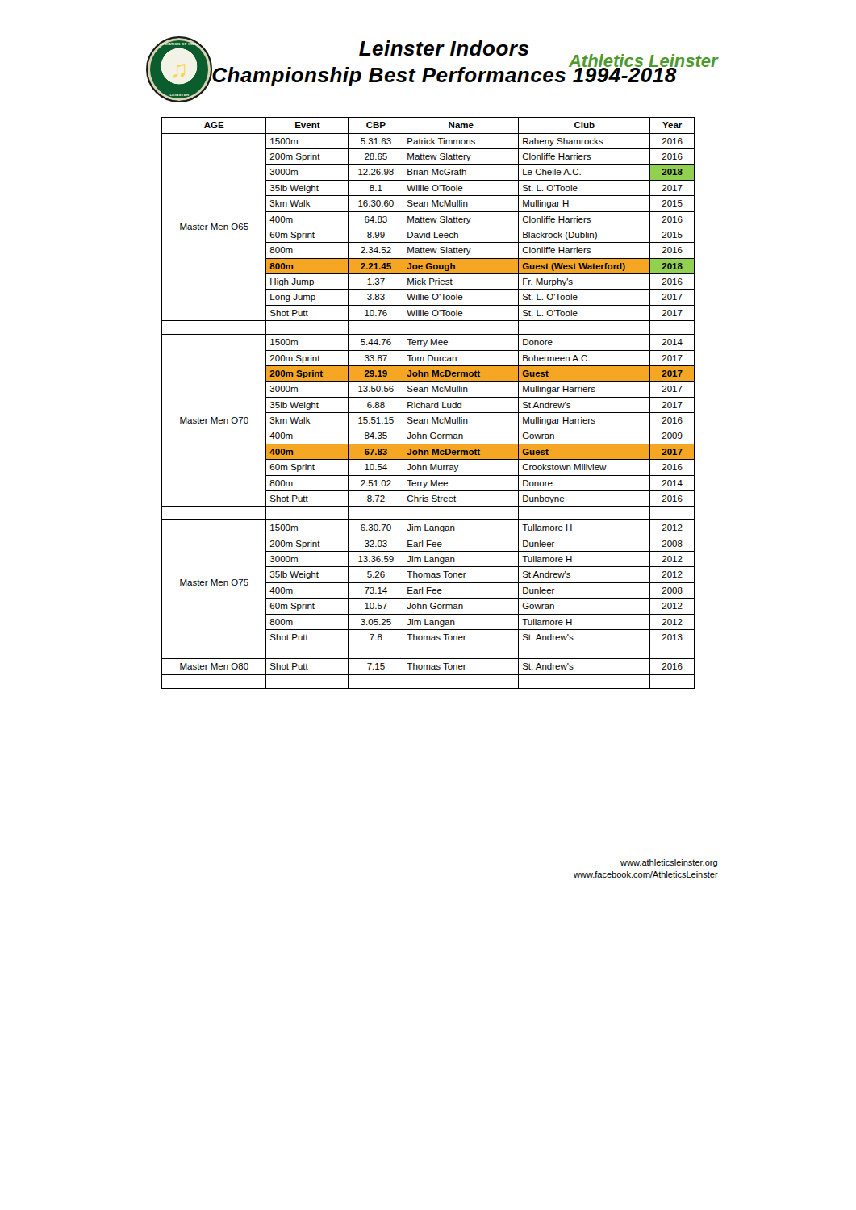ASSOCIATION OF IRELAND
♫
LEINSTER
Athletics Leinster
Leinster Indoors
Championship Best Performances 1994-2018
| AGE | Event | CBP | Name | Club | Year |
| --- | --- | --- | --- | --- | --- |
| Master Men O65 | 1500m | 5.31.63 | Patrick Timmons | Raheny Shamrocks | 2016 |
| 200m Sprint | 28.65 | Mattew Slattery | Clonliffe Harriers | 2016 |
| 3000m | 12.26.98 | Brian McGrath | Le Cheile A.C. | 2018 |
| 35lb Weight | 8.1 | Willie O'Toole | St. L. O'Toole | 2017 |
| 3km Walk | 16.30.60 | Sean McMullin | Mullingar H | 2015 |
| 400m | 64.83 | Mattew Slattery | Clonliffe Harriers | 2016 |
| 60m Sprint | 8.99 | David Leech | Blackrock (Dublin) | 2015 |
| 800m | 2.34.52 | Mattew Slattery | Clonliffe Harriers | 2016 |
| 800m | 2.21.45 | Joe Gough | Guest (West Waterford) | 2018 |
| High Jump | 1.37 | Mick Priest | Fr. Murphy's | 2016 |
| Long Jump | 3.83 | Willie O'Toole | St. L. O'Toole | 2017 |
| Shot Putt | 10.76 | Willie O'Toole | St. L. O'Toole | 2017 |
| Master Men O70 | 1500m | 5.44.76 | Terry Mee | Donore | 2014 |
| 200m Sprint | 33.87 | Tom Durcan | Bohermeen A.C. | 2017 |
| 200m Sprint | 29.19 | John McDermott | Guest | 2017 |
| 3000m | 13.50.56 | Sean McMullin | Mullingar Harriers | 2017 |
| 35lb Weight | 6.88 | Richard Ludd | St Andrew's | 2017 |
| 3km Walk | 15.51.15 | Sean McMullin | Mullingar Harriers | 2016 |
| 400m | 84.35 | John Gorman | Gowran | 2009 |
| 400m | 67.83 | John McDermott | Guest | 2017 |
| 60m Sprint | 10.54 | John Murray | Crookstown Millview | 2016 |
| 800m | 2.51.02 | Terry Mee | Donore | 2014 |
| Shot Putt | 8.72 | Chris Street | Dunboyne | 2016 |
| Master Men O75 | 1500m | 6.30.70 | Jim Langan | Tullamore H | 2012 |
| 200m Sprint | 32.03 | Earl Fee | Dunleer | 2008 |
| 3000m | 13.36.59 | Jim Langan | Tullamore H | 2012 |
| 35lb Weight | 5.26 | Thomas Toner | St Andrew's | 2012 |
| 400m | 73.14 | Earl Fee | Dunleer | 2008 |
| 60m Sprint | 10.57 | John Gorman | Gowran | 2012 |
| 800m | 3.05.25 | Jim Langan | Tullamore H | 2012 |
| Shot Putt | 7.8 | Thomas Toner | St. Andrew's | 2013 |
| Master Men O80 | Shot Putt | 7.15 | Thomas Toner | St. Andrew's | 2016 |
www.athleticsleinster.org
www.facebook.com/AthleticsLeinster